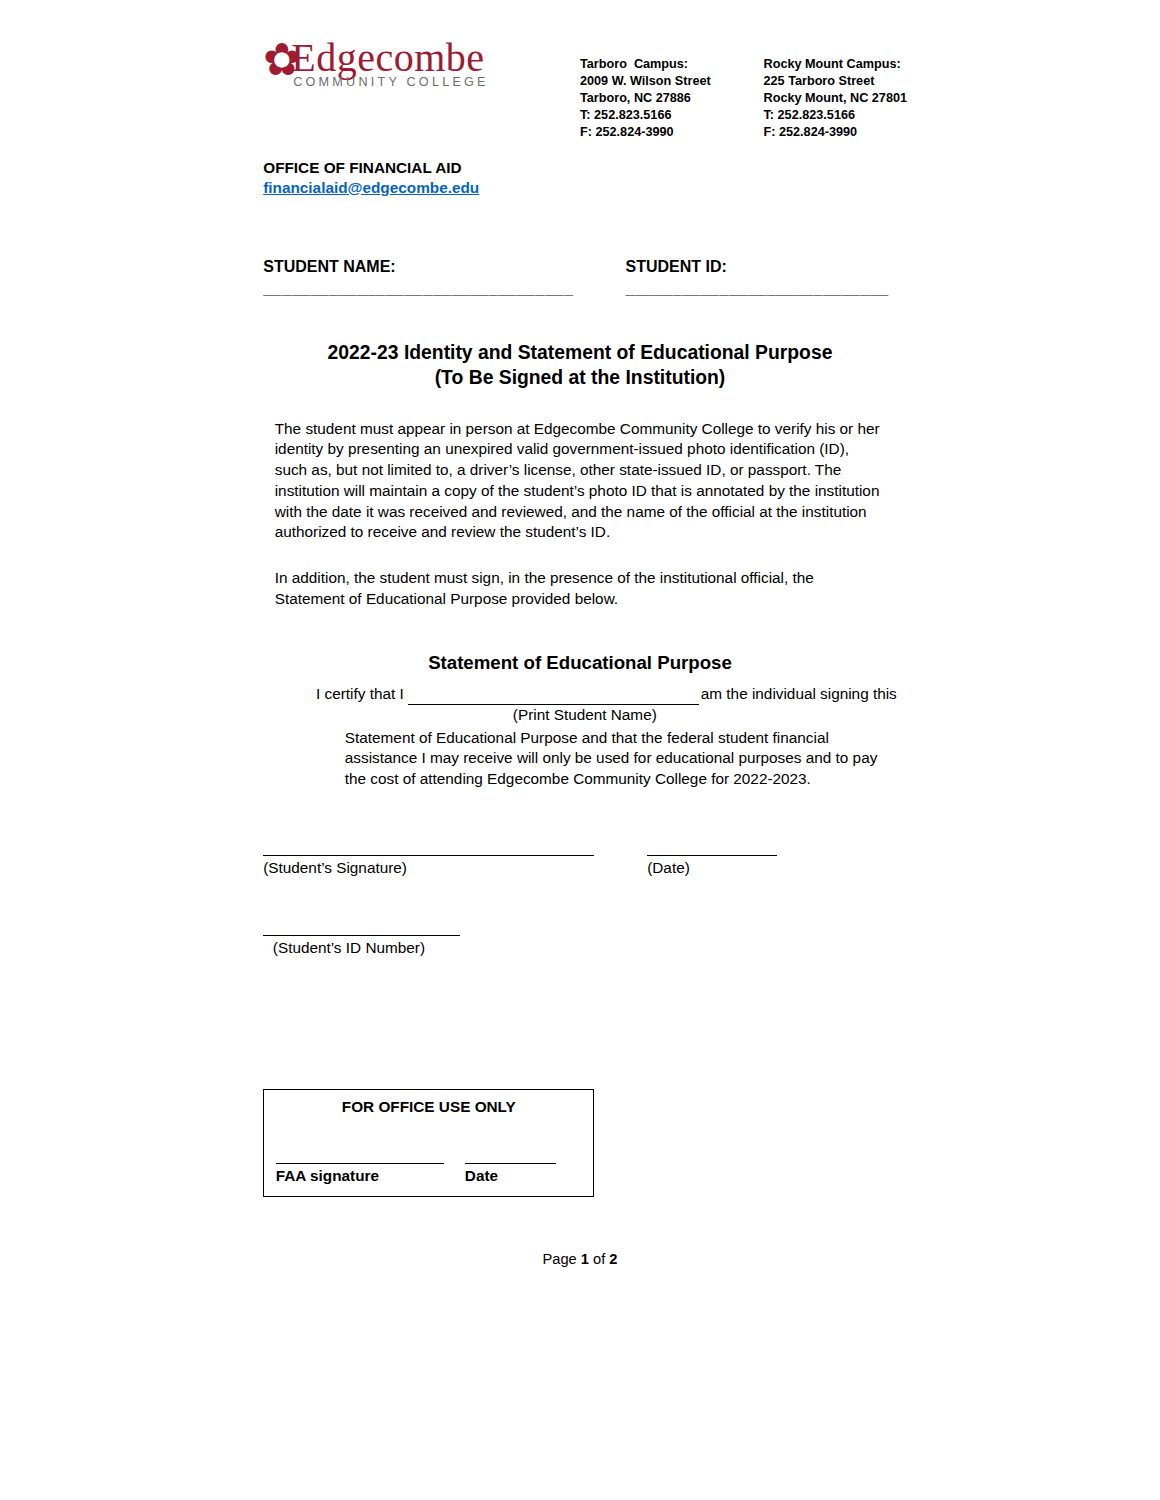✿
Edgecombe COMMUNITY COLLEGE
Tarboro Campus:
2009 W. Wilson Street
Tarboro, NC 27886
T: 252.823.5166
F: 252.824-3990
Rocky Mount Campus:
225 Tarboro Street
Rocky Mount, NC 27801
T: 252.823.5166
F: 252.824-3990
OFFICE OF FINANCIAL AID
financialaid@edgecombe.edu
STUDENT NAME: _________________________________ STUDENT ID: ____________________________
2022-23 Identity and Statement of Educational Purpose (To Be Signed at the Institution)
The student must appear in person at Edgecombe Community College to verify his or her identity by presenting an unexpired valid government-issued photo identification (ID), such as, but not limited to, a driver’s license, other state-issued ID, or passport. The institution will maintain a copy of the student’s photo ID that is annotated by the institution with the date it was received and reviewed, and the name of the official at the institution authorized to receive and review the student’s ID.
In addition, the student must sign, in the presence of the institutional official, the Statement of Educational Purpose provided below.
Statement of Educational Purpose
I certify that I am the individual signing this
(Print Student Name)
Statement of Educational Purpose and that the federal student financial assistance I may receive will only be used for educational purposes and to pay the cost of attending Edgecombe Community College for 2022-2023.
(Student’s Signature)
(Date)
(Student’s ID Number)
FOR OFFICE USE ONLY
FAA signature
Date
Page 1 of 2